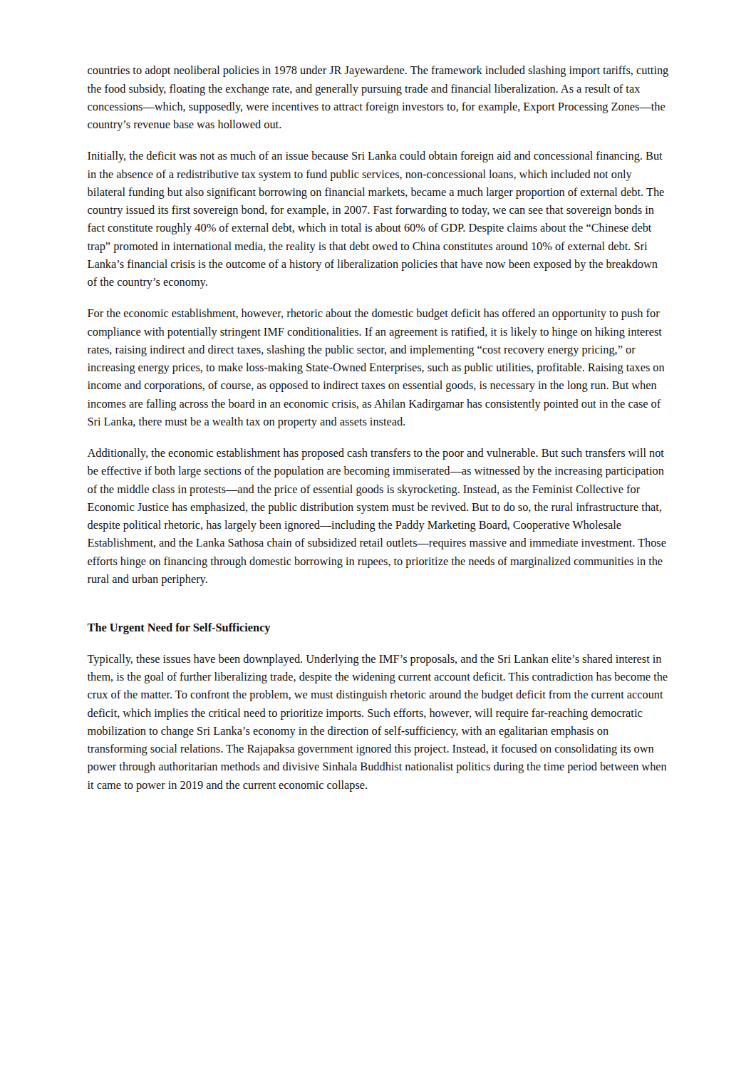countries to adopt neoliberal policies in 1978 under JR Jayewardene. The framework included slashing import tariffs, cutting the food subsidy, floating the exchange rate, and generally pursuing trade and financial liberalization. As a result of tax concessions—which, supposedly, were incentives to attract foreign investors to, for example, Export Processing Zones—the country’s revenue base was hollowed out.
Initially, the deficit was not as much of an issue because Sri Lanka could obtain foreign aid and concessional financing. But in the absence of a redistributive tax system to fund public services, non-concessional loans, which included not only bilateral funding but also significant borrowing on financial markets, became a much larger proportion of external debt. The country issued its first sovereign bond, for example, in 2007. Fast forwarding to today, we can see that sovereign bonds in fact constitute roughly 40% of external debt, which in total is about 60% of GDP. Despite claims about the “Chinese debt trap” promoted in international media, the reality is that debt owed to China constitutes around 10% of external debt. Sri Lanka’s financial crisis is the outcome of a history of liberalization policies that have now been exposed by the breakdown of the country’s economy.
For the economic establishment, however, rhetoric about the domestic budget deficit has offered an opportunity to push for compliance with potentially stringent IMF conditionalities. If an agreement is ratified, it is likely to hinge on hiking interest rates, raising indirect and direct taxes, slashing the public sector, and implementing “cost recovery energy pricing,” or increasing energy prices, to make loss-making State-Owned Enterprises, such as public utilities, profitable. Raising taxes on income and corporations, of course, as opposed to indirect taxes on essential goods, is necessary in the long run. But when incomes are falling across the board in an economic crisis, as Ahilan Kadirgamar has consistently pointed out in the case of Sri Lanka, there must be a wealth tax on property and assets instead.
Additionally, the economic establishment has proposed cash transfers to the poor and vulnerable. But such transfers will not be effective if both large sections of the population are becoming immiserated—as witnessed by the increasing participation of the middle class in protests—and the price of essential goods is skyrocketing. Instead, as the Feminist Collective for Economic Justice has emphasized, the public distribution system must be revived. But to do so, the rural infrastructure that, despite political rhetoric, has largely been ignored—including the Paddy Marketing Board, Cooperative Wholesale Establishment, and the Lanka Sathosa chain of subsidized retail outlets—requires massive and immediate investment. Those efforts hinge on financing through domestic borrowing in rupees, to prioritize the needs of marginalized communities in the rural and urban periphery.
The Urgent Need for Self-Sufficiency
Typically, these issues have been downplayed. Underlying the IMF’s proposals, and the Sri Lankan elite’s shared interest in them, is the goal of further liberalizing trade, despite the widening current account deficit. This contradiction has become the crux of the matter. To confront the problem, we must distinguish rhetoric around the budget deficit from the current account deficit, which implies the critical need to prioritize imports. Such efforts, however, will require far-reaching democratic mobilization to change Sri Lanka’s economy in the direction of self-sufficiency, with an egalitarian emphasis on transforming social relations. The Rajapaksa government ignored this project. Instead, it focused on consolidating its own power through authoritarian methods and divisive Sinhala Buddhist nationalist politics during the time period between when it came to power in 2019 and the current economic collapse.